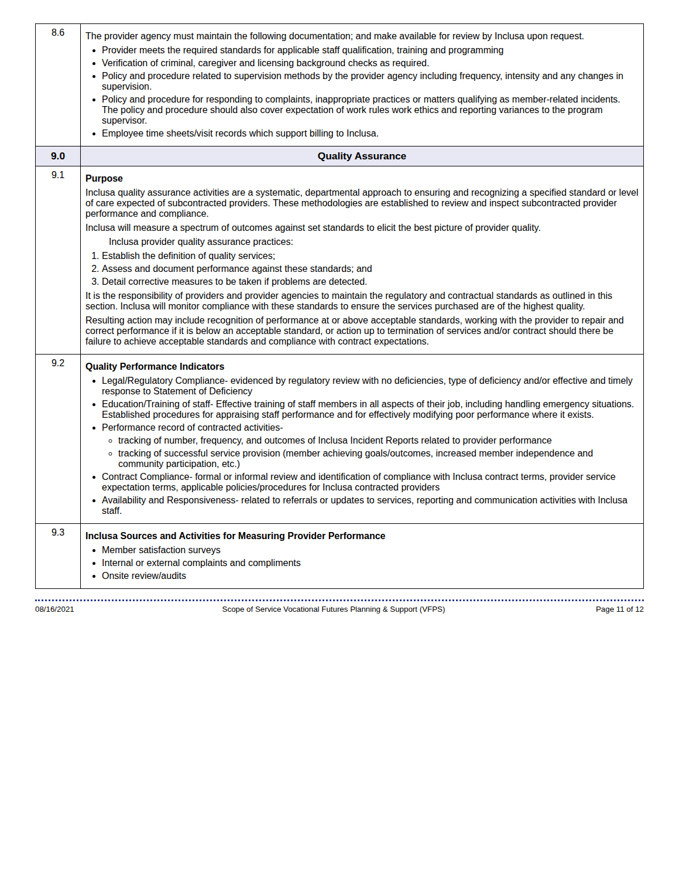| 8.6 | The provider agency must maintain the following documentation; and make available for review by Inclusa upon request. Provider meets the required standards for applicable staff qualification, training and programming Verification of criminal, caregiver and licensing background checks as required. Policy and procedure related to supervision methods by the provider agency including frequency, intensity and any changes in supervision. Policy and procedure for responding to complaints, inappropriate practices or matters qualifying as member-related incidents. The policy and procedure should also cover expectation of work rules work ethics and reporting variances to the program supervisor. Employee time sheets/visit records which support billing to Inclusa. |
| 9.0 | Quality Assurance |
| 9.1 | Purpose Inclusa quality assurance activities are a systematic, departmental approach to ensuring and recognizing a specified standard or level of care expected of subcontracted providers. These methodologies are established to review and inspect subcontracted provider performance and compliance. Inclusa will measure a spectrum of outcomes against set standards to elicit the best picture of provider quality. Inclusa provider quality assurance practices: Establish the definition of quality services; Assess and document performance against these standards; and Detail corrective measures to be taken if problems are detected. It is the responsibility of providers and provider agencies to maintain the regulatory and contractual standards as outlined in this section. Inclusa will monitor compliance with these standards to ensure the services purchased are of the highest quality. Resulting action may include recognition of performance at or above acceptable standards, working with the provider to repair and correct performance if it is below an acceptable standard, or action up to termination of services and/or contract should there be failure to achieve acceptable standards and compliance with contract expectations. |
| 9.2 | Quality Performance Indicators Legal/Regulatory Compliance- evidenced by regulatory review with no deficiencies, type of deficiency and/or effective and timely response to Statement of Deficiency Education/Training of staff- Effective training of staff members in all aspects of their job, including handling emergency situations. Established procedures for appraising staff performance and for effectively modifying poor performance where it exists. Performance record of contracted activities- tracking of number, frequency, and outcomes of Inclusa Incident Reports related to provider performance tracking of successful service provision (member achieving goals/outcomes, increased member independence and community participation, etc.) Contract Compliance- formal or informal review and identification of compliance with Inclusa contract terms, provider service expectation terms, applicable policies/procedures for Inclusa contracted providers Availability and Responsiveness- related to referrals or updates to services, reporting and communication activities with Inclusa staff. |
| 9.3 | Inclusa Sources and Activities for Measuring Provider Performance Member satisfaction surveys Internal or external complaints and compliments Onsite review/audits |
08/16/2021 Scope of Service Vocational Futures Planning & Support (VFPS) Page 11 of 12